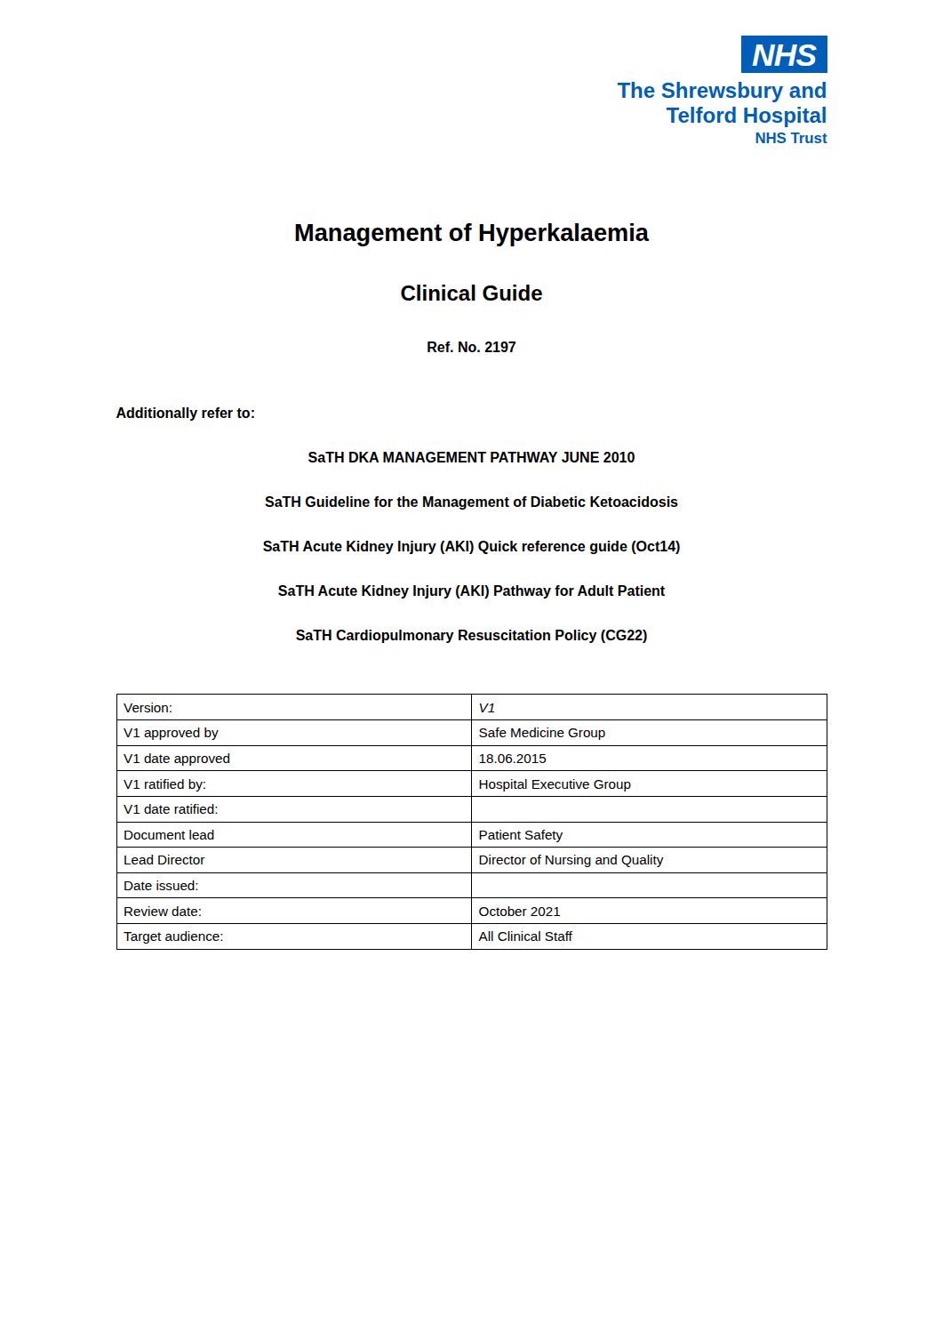NHS
The Shrewsbury and
Telford Hospital
NHS Trust
Management of Hyperkalaemia
Clinical Guide
Ref. No. 2197
Additionally refer to:
SaTH DKA MANAGEMENT PATHWAY JUNE 2010
SaTH Guideline for the Management of Diabetic Ketoacidosis
SaTH Acute Kidney Injury (AKI) Quick reference guide (Oct14)
SaTH Acute Kidney Injury (AKI) Pathway for Adult Patient
SaTH Cardiopulmonary Resuscitation Policy (CG22)
| Version: | V1 |
| V1 approved by | Safe Medicine Group |
| V1 date approved | 18.06.2015 |
| V1 ratified by: | Hospital Executive Group |
| V1 date ratified: | |
| Document lead | Patient Safety |
| Lead Director | Director of Nursing and Quality |
| Date issued: | |
| Review date: | October 2021 |
| Target audience: | All Clinical Staff |